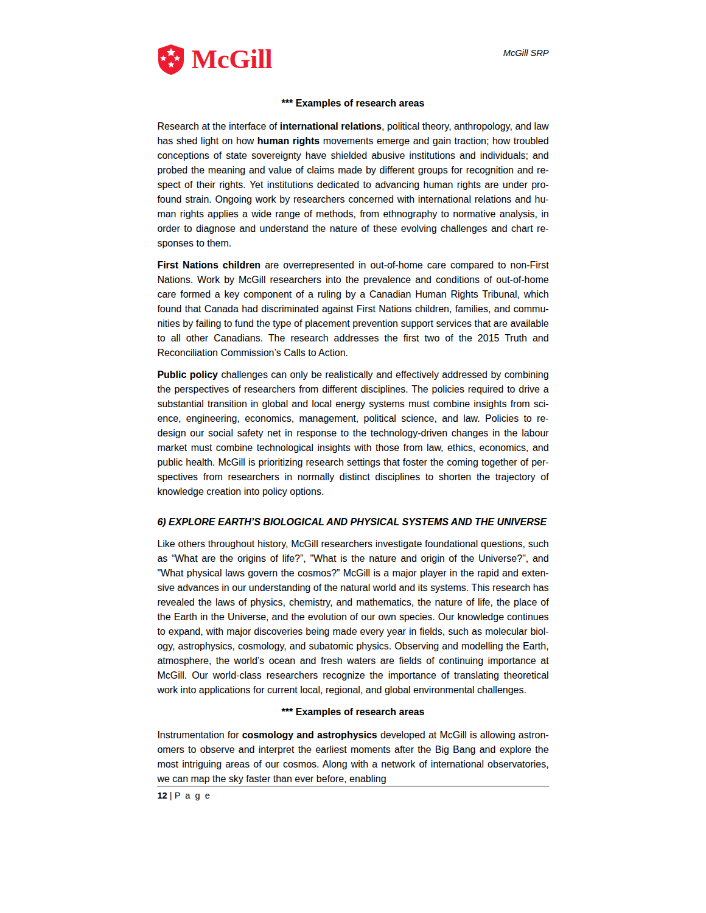McGill
McGill SRP
*** Examples of research areas
Research at the interface of international relations, political theory, anthropology, and law has shed light on how human rights movements emerge and gain traction; how troubled conceptions of state sovereignty have shielded abusive institutions and individuals; and probed the meaning and value of claims made by different groups for recognition and respect of their rights. Yet institutions dedicated to advancing human rights are under profound strain. Ongoing work by researchers concerned with international relations and human rights applies a wide range of methods, from ethnography to normative analysis, in order to diagnose and understand the nature of these evolving challenges and chart responses to them.
First Nations children are overrepresented in out-of-home care compared to non-First Nations. Work by McGill researchers into the prevalence and conditions of out-of-home care formed a key component of a ruling by a Canadian Human Rights Tribunal, which found that Canada had discriminated against First Nations children, families, and communities by failing to fund the type of placement prevention support services that are available to all other Canadians. The research addresses the first two of the 2015 Truth and Reconciliation Commission’s Calls to Action.
Public policy challenges can only be realistically and effectively addressed by combining the perspectives of researchers from different disciplines. The policies required to drive a substantial transition in global and local energy systems must combine insights from science, engineering, economics, management, political science, and law. Policies to redesign our social safety net in response to the technology-driven changes in the labour market must combine technological insights with those from law, ethics, economics, and public health. McGill is prioritizing research settings that foster the coming together of perspectives from researchers in normally distinct disciplines to shorten the trajectory of knowledge creation into policy options.
6) EXPLORE EARTH’S BIOLOGICAL AND PHYSICAL SYSTEMS AND THE UNIVERSE
Like others throughout history, McGill researchers investigate foundational questions, such as “What are the origins of life?”, "What is the nature and origin of the Universe?", and "What physical laws govern the cosmos?” McGill is a major player in the rapid and extensive advances in our understanding of the natural world and its systems. This research has revealed the laws of physics, chemistry, and mathematics, the nature of life, the place of the Earth in the Universe, and the evolution of our own species. Our knowledge continues to expand, with major discoveries being made every year in fields, such as molecular biology, astrophysics, cosmology, and subatomic physics. Observing and modelling the Earth, atmosphere, the world’s ocean and fresh waters are fields of continuing importance at McGill. Our world-class researchers recognize the importance of translating theoretical work into applications for current local, regional, and global environmental challenges.
*** Examples of research areas
Instrumentation for cosmology and astrophysics developed at McGill is allowing astronomers to observe and interpret the earliest moments after the Big Bang and explore the most intriguing areas of our cosmos. Along with a network of international observatories, we can map the sky faster than ever before, enabling
12 | P a g e